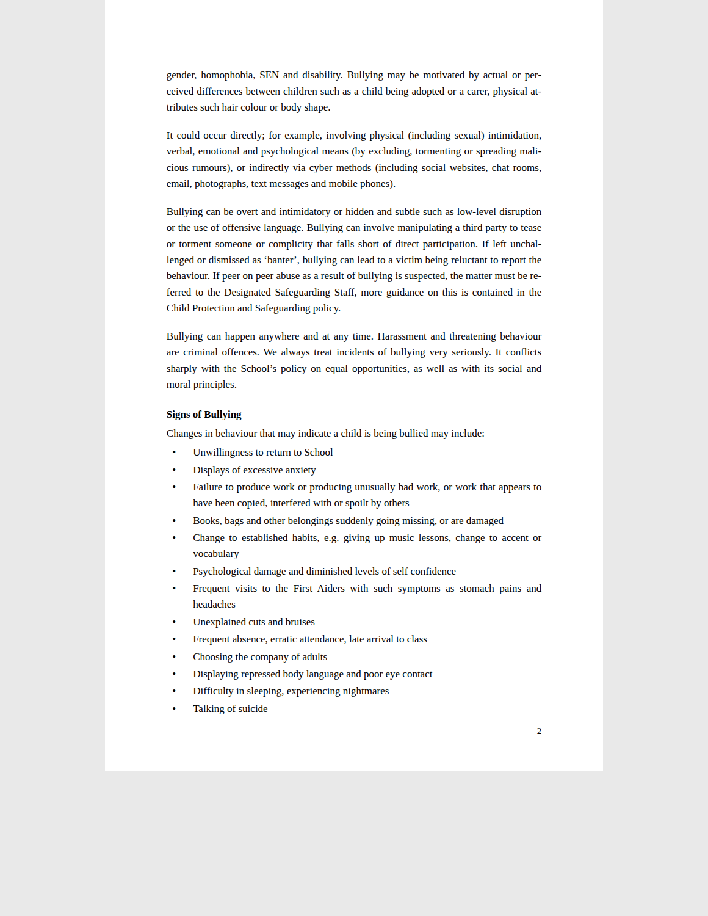gender, homophobia, SEN and disability. Bullying may be motivated by actual or perceived differences between children such as a child being adopted or a carer, physical attributes such hair colour or body shape.
It could occur directly; for example, involving physical (including sexual) intimidation, verbal, emotional and psychological means (by excluding, tormenting or spreading malicious rumours), or indirectly via cyber methods (including social websites, chat rooms, email, photographs, text messages and mobile phones).
Bullying can be overt and intimidatory or hidden and subtle such as low-level disruption or the use of offensive language. Bullying can involve manipulating a third party to tease or torment someone or complicity that falls short of direct participation. If left unchallenged or dismissed as ‘banter’, bullying can lead to a victim being reluctant to report the behaviour. If peer on peer abuse as a result of bullying is suspected, the matter must be referred to the Designated Safeguarding Staff, more guidance on this is contained in the Child Protection and Safeguarding policy.
Bullying can happen anywhere and at any time. Harassment and threatening behaviour are criminal offences. We always treat incidents of bullying very seriously. It conflicts sharply with the School’s policy on equal opportunities, as well as with its social and moral principles.
Signs of Bullying
Changes in behaviour that may indicate a child is being bullied may include:
Unwillingness to return to School
Displays of excessive anxiety
Failure to produce work or producing unusually bad work, or work that appears to have been copied, interfered with or spoilt by others
Books, bags and other belongings suddenly going missing, or are damaged
Change to established habits, e.g. giving up music lessons, change to accent or vocabulary
Psychological damage and diminished levels of self confidence
Frequent visits to the First Aiders with such symptoms as stomach pains and headaches
Unexplained cuts and bruises
Frequent absence, erratic attendance, late arrival to class
Choosing the company of adults
Displaying repressed body language and poor eye contact
Difficulty in sleeping, experiencing nightmares
Talking of suicide
2